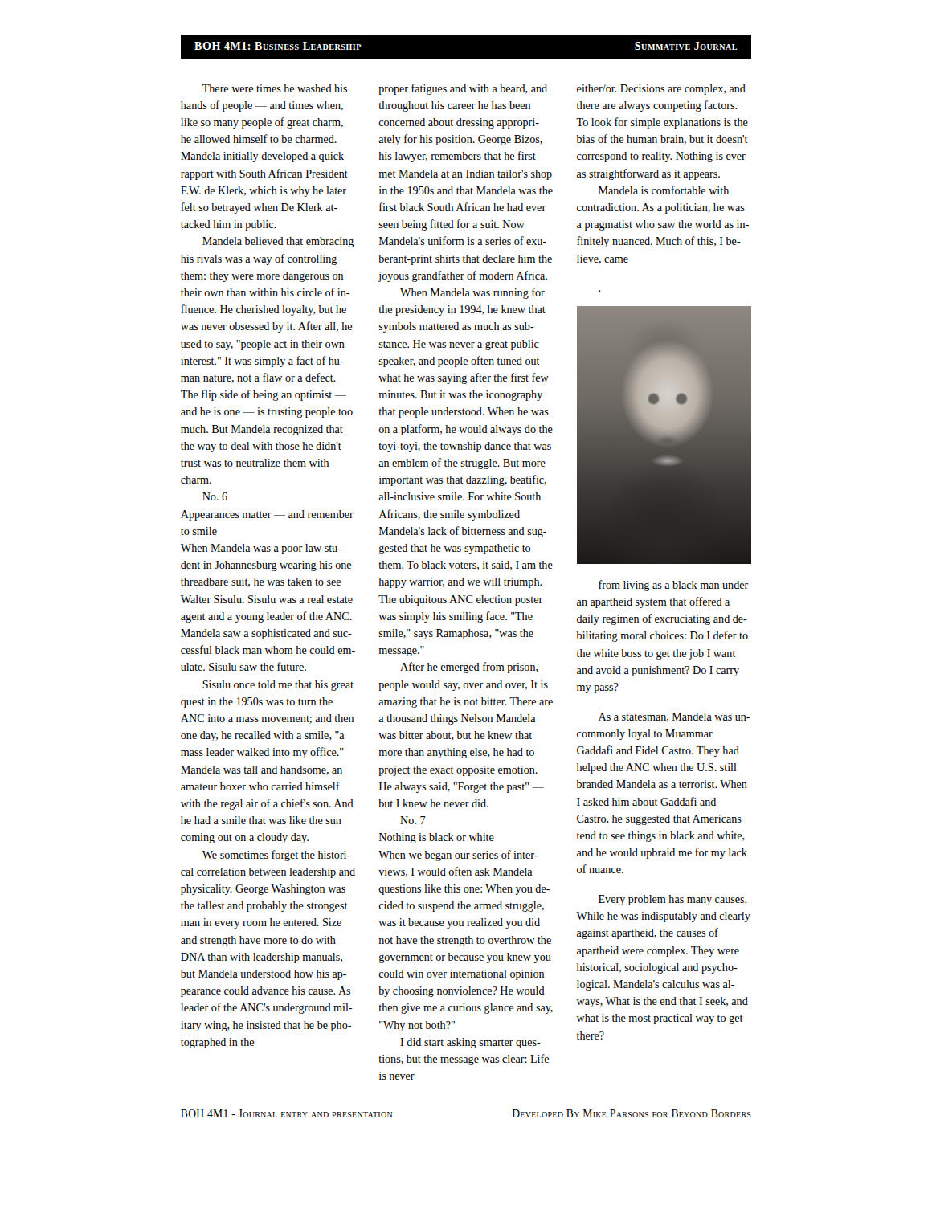BOH 4M1: Business Leadership Summative Journal
There were times he washed his hands of people — and times when, like so many people of great charm, he allowed himself to be charmed. Mandela initially developed a quick rapport with South African President F.W. de Klerk, which is why he later felt so betrayed when De Klerk attacked him in public.
Mandela believed that embracing his rivals was a way of controlling them: they were more dangerous on their own than within his circle of influence. He cherished loyalty, but he was never obsessed by it. After all, he used to say, "people act in their own interest." It was simply a fact of human nature, not a flaw or a defect. The flip side of being an optimist — and he is one — is trusting people too much. But Mandela recognized that the way to deal with those he didn't trust was to neutralize them with charm.
No. 6
Appearances matter — and remember to smile
When Mandela was a poor law student in Johannesburg wearing his one threadbare suit, he was taken to see Walter Sisulu. Sisulu was a real estate agent and a young leader of the ANC. Mandela saw a sophisticated and successful black man whom he could emulate. Sisulu saw the future.
Sisulu once told me that his great quest in the 1950s was to turn the ANC into a mass movement; and then one day, he recalled with a smile, "a mass leader walked into my office." Mandela was tall and handsome, an amateur boxer who carried himself with the regal air of a chief's son. And he had a smile that was like the sun coming out on a cloudy day.
We sometimes forget the historical correlation between leadership and physicality. George Washington was the tallest and probably the strongest man in every room he entered. Size and strength have more to do with DNA than with leadership manuals, but Mandela understood how his appearance could advance his cause. As leader of the ANC's underground military wing, he insisted that he be photographed in the
proper fatigues and with a beard, and throughout his career he has been concerned about dressing appropriately for his position. George Bizos, his lawyer, remembers that he first met Mandela at an Indian tailor's shop in the 1950s and that Mandela was the first black South African he had ever seen being fitted for a suit. Now Mandela's uniform is a series of exuberant-print shirts that declare him the joyous grandfather of modern Africa.
When Mandela was running for the presidency in 1994, he knew that symbols mattered as much as substance. He was never a great public speaker, and people often tuned out what he was saying after the first few minutes. But it was the iconography that people understood. When he was on a platform, he would always do the toyi-toyi, the township dance that was an emblem of the struggle. But more important was that dazzling, beatific, all-inclusive smile. For white South Africans, the smile symbolized Mandela's lack of bitterness and suggested that he was sympathetic to them. To black voters, it said, I am the happy warrior, and we will triumph. The ubiquitous ANC election poster was simply his smiling face. "The smile," says Ramaphosa, "was the message."
After he emerged from prison, people would say, over and over, It is amazing that he is not bitter. There are a thousand things Nelson Mandela was bitter about, but he knew that more than anything else, he had to project the exact opposite emotion. He always said, "Forget the past" — but I knew he never did.
No. 7
Nothing is black or white
When we began our series of interviews, I would often ask Mandela questions like this one: When you decided to suspend the armed struggle, was it because you realized you did not have the strength to overthrow the government or because you knew you could win over international opinion by choosing nonviolence? He would then give me a curious glance and say, "Why not both?"
I did start asking smarter questions, but the message was clear: Life is never
either/or. Decisions are complex, and there are always competing factors. To look for simple explanations is the bias of the human brain, but it doesn't correspond to reality. Nothing is ever as straightforward as it appears.
Mandela is comfortable with contradiction. As a politician, he was a pragmatist who saw the world as infinitely nuanced. Much of this, I believe, came
.
from living as a black man under an apartheid system that offered a daily regimen of excruciating and debilitating moral choices: Do I defer to the white boss to get the job I want and avoid a punishment? Do I carry my pass?
As a statesman, Mandela was uncommonly loyal to Muammar Gaddafi and Fidel Castro. They had helped the ANC when the U.S. still branded Mandela as a terrorist. When I asked him about Gaddafi and Castro, he suggested that Americans tend to see things in black and white, and he would upbraid me for my lack of nuance.
Every problem has many causes. While he was indisputably and clearly against apartheid, the causes of apartheid were complex. They were historical, sociological and psychological. Mandela's calculus was always, What is the end that I seek, and what is the most practical way to get there?
BOH 4M1 - Journal entry and presentation Developed By Mike Parsons for Beyond Borders